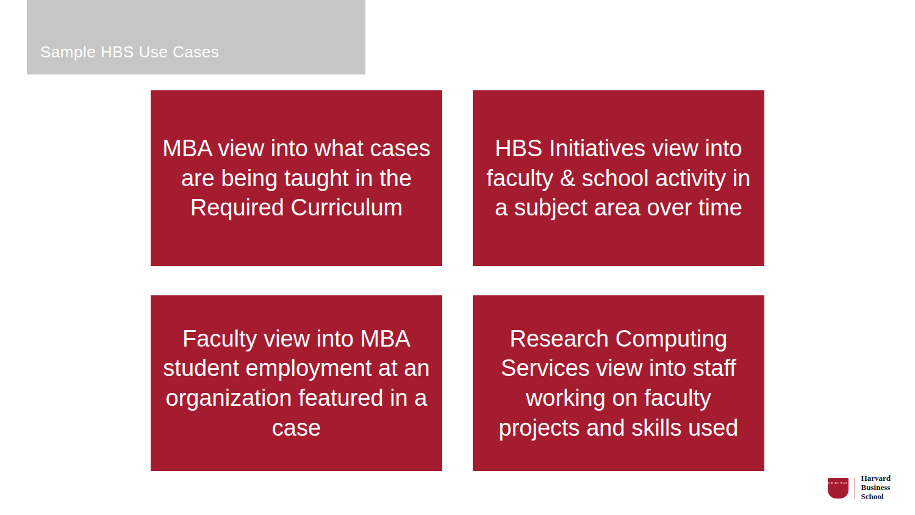Sample HBS Use Cases
MBA view into what cases are being taught in the Required Curriculum
HBS Initiatives view into faculty & school activity in a subject area over time
Faculty view into MBA student employment at an organization featured in a case
Research Computing Services view into staff working on faculty projects and skills used
Harvard
Business
School